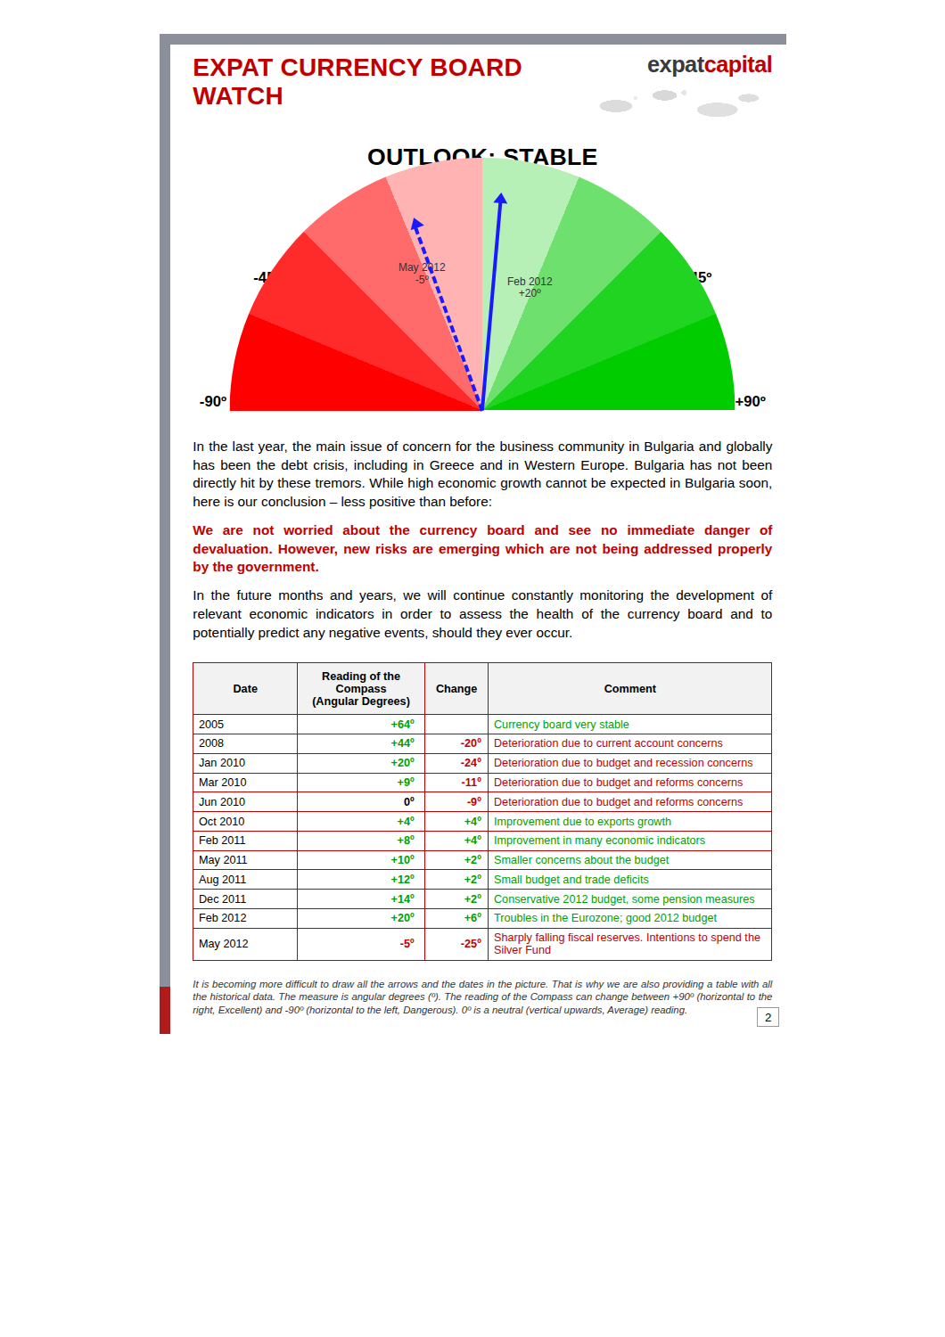EXPAT CURRENCY BOARD WATCH
expat capital
OUTLOOK: STABLE
0º Average
-45º Bad
Good +45º
-90º Dangerous
Excellent +90º
May 2012
-5º
Feb 2012
+20º
In the last year, the main issue of concern for the business community in Bulgaria and globally has been the debt crisis, including in Greece and in Western Europe. Bulgaria has not been directly hit by these tremors. While high economic growth cannot be expected in Bulgaria soon, here is our conclusion – less positive than before:
We are not worried about the currency board and see no immediate danger of devaluation. However, new risks are emerging which are not being addressed properly by the government.
In the future months and years, we will continue constantly monitoring the development of relevant economic indicators in order to assess the health of the currency board and to potentially predict any negative events, should they ever occur.
| Date | Reading of the Compass (Angular Degrees) | Change | Comment |
| --- | --- | --- | --- |
| 2005 | +64º | | Currency board very stable |
| 2008 | +44º | -20º | Deterioration due to current account concerns |
| Jan 2010 | +20º | -24º | Deterioration due to budget and recession concerns |
| Mar 2010 | +9º | -11º | Deterioration due to budget and reforms concerns |
| Jun 2010 | 0º | -9º | Deterioration due to budget and reforms concerns |
| Oct 2010 | +4º | +4º | Improvement due to exports growth |
| Feb 2011 | +8º | +4º | Improvement in many economic indicators |
| May 2011 | +10º | +2º | Smaller concerns about the budget |
| Aug 2011 | +12º | +2º | Small budget and trade deficits |
| Dec 2011 | +14º | +2º | Conservative 2012 budget, some pension measures |
| Feb 2012 | +20º | +6º | Troubles in the Eurozone; good 2012 budget |
| May 2012 | -5º | -25º | Sharply falling fiscal reserves. Intentions to spend the Silver Fund |
It is becoming more difficult to draw all the arrows and the dates in the picture. That is why we are also providing a table with all the historical data. The measure is angular degrees (º). The reading of the Compass can change between +90º (horizontal to the right, Excellent) and -90º (horizontal to the left, Dangerous). 0º is a neutral (vertical upwards, Average) reading.
2